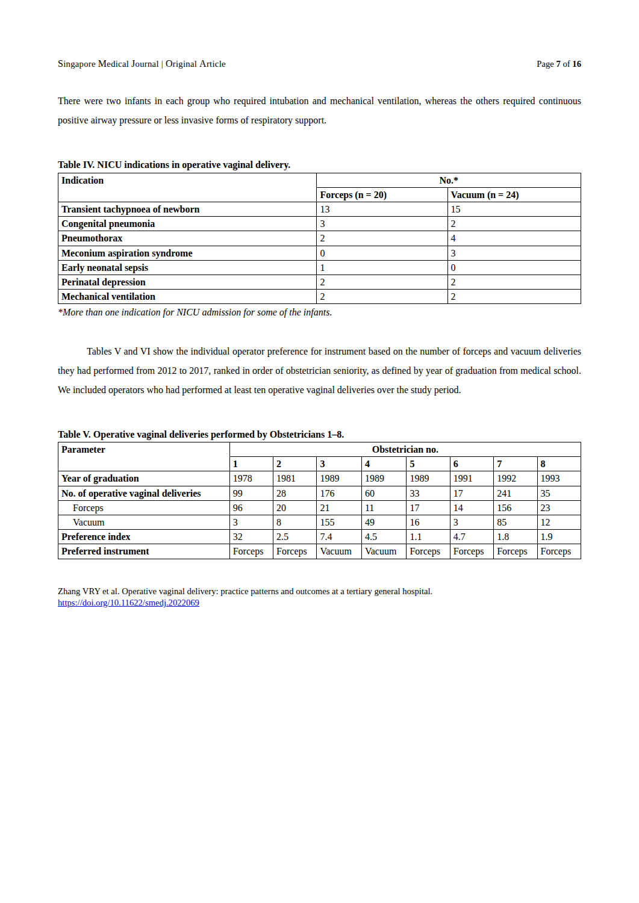Singapore Medical Journal | Original Article
Page 7 of 16
There were two infants in each group who required intubation and mechanical ventilation, whereas the others required continuous positive airway pressure or less invasive forms of respiratory support.
Table IV. NICU indications in operative vaginal delivery.
| Indication | No.* |
| --- | --- |
| Forceps (n = 20) | Vacuum (n = 24) |
| Transient tachypnoea of newborn | 13 | 15 |
| Congenital pneumonia | 3 | 2 |
| Pneumothorax | 2 | 4 |
| Meconium aspiration syndrome | 0 | 3 |
| Early neonatal sepsis | 1 | 0 |
| Perinatal depression | 2 | 2 |
| Mechanical ventilation | 2 | 2 |
*More than one indication for NICU admission for some of the infants.
Tables V and VI show the individual operator preference for instrument based on the number of forceps and vacuum deliveries they had performed from 2012 to 2017, ranked in order of obstetrician seniority, as defined by year of graduation from medical school. We included operators who had performed at least ten operative vaginal deliveries over the study period.
Table V. Operative vaginal deliveries performed by Obstetricians 1–8.
| Parameter | Obstetrician no. |
| --- | --- |
| 1 | 2 | 3 | 4 | 5 | 6 | 7 | 8 |
| Year of graduation | 1978 | 1981 | 1989 | 1989 | 1989 | 1991 | 1992 | 1993 |
| No. of operative vaginal deliveries | 99 | 28 | 176 | 60 | 33 | 17 | 241 | 35 |
| Forceps | 96 | 20 | 21 | 11 | 17 | 14 | 156 | 23 |
| Vacuum | 3 | 8 | 155 | 49 | 16 | 3 | 85 | 12 |
| Preference index | 32 | 2.5 | 7.4 | 4.5 | 1.1 | 4.7 | 1.8 | 1.9 |
| Preferred instrument | Forceps | Forceps | Vacuum | Vacuum | Forceps | Forceps | Forceps | Forceps |
Zhang VRY et al. Operative vaginal delivery: practice patterns and outcomes at a tertiary general hospital.
https://doi.org/10.11622/smedj.2022069